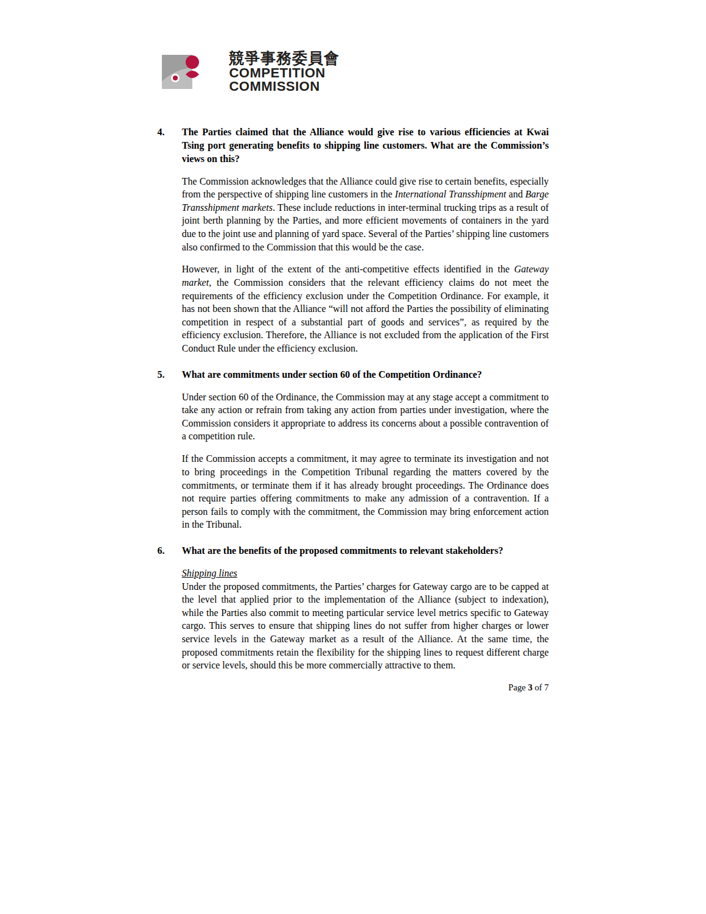| | 競爭事務委員會 COMPETITION COMMISSION |
The Parties claimed that the Alliance would give rise to various efficiencies at Kwai Tsing port generating benefits to shipping line customers. What are the Commission’s views on this?
The Commission acknowledges that the Alliance could give rise to certain benefits, especially from the perspective of shipping line customers in the International Transshipment and Barge Transshipment markets. These include reductions in inter-terminal trucking trips as a result of joint berth planning by the Parties, and more efficient movements of containers in the yard due to the joint use and planning of yard space. Several of the Parties’ shipping line customers also confirmed to the Commission that this would be the case.
However, in light of the extent of the anti-competitive effects identified in the Gateway market, the Commission considers that the relevant efficiency claims do not meet the requirements of the efficiency exclusion under the Competition Ordinance. For example, it has not been shown that the Alliance “will not afford the Parties the possibility of eliminating competition in respect of a substantial part of goods and services”, as required by the efficiency exclusion. Therefore, the Alliance is not excluded from the application of the First Conduct Rule under the efficiency exclusion.
What are commitments under section 60 of the Competition Ordinance?
Under section 60 of the Ordinance, the Commission may at any stage accept a commitment to take any action or refrain from taking any action from parties under investigation, where the Commission considers it appropriate to address its concerns about a possible contravention of a competition rule.
If the Commission accepts a commitment, it may agree to terminate its investigation and not to bring proceedings in the Competition Tribunal regarding the matters covered by the commitments, or terminate them if it has already brought proceedings. The Ordinance does not require parties offering commitments to make any admission of a contravention. If a person fails to comply with the commitment, the Commission may bring enforcement action in the Tribunal.
What are the benefits of the proposed commitments to relevant stakeholders?
Shipping lines
Under the proposed commitments, the Parties’ charges for Gateway cargo are to be capped at the level that applied prior to the implementation of the Alliance (subject to indexation), while the Parties also commit to meeting particular service level metrics specific to Gateway cargo. This serves to ensure that shipping lines do not suffer from higher charges or lower service levels in the Gateway market as a result of the Alliance. At the same time, the proposed commitments retain the flexibility for the shipping lines to request different charge or service levels, should this be more commercially attractive to them.
Page 3 of 7